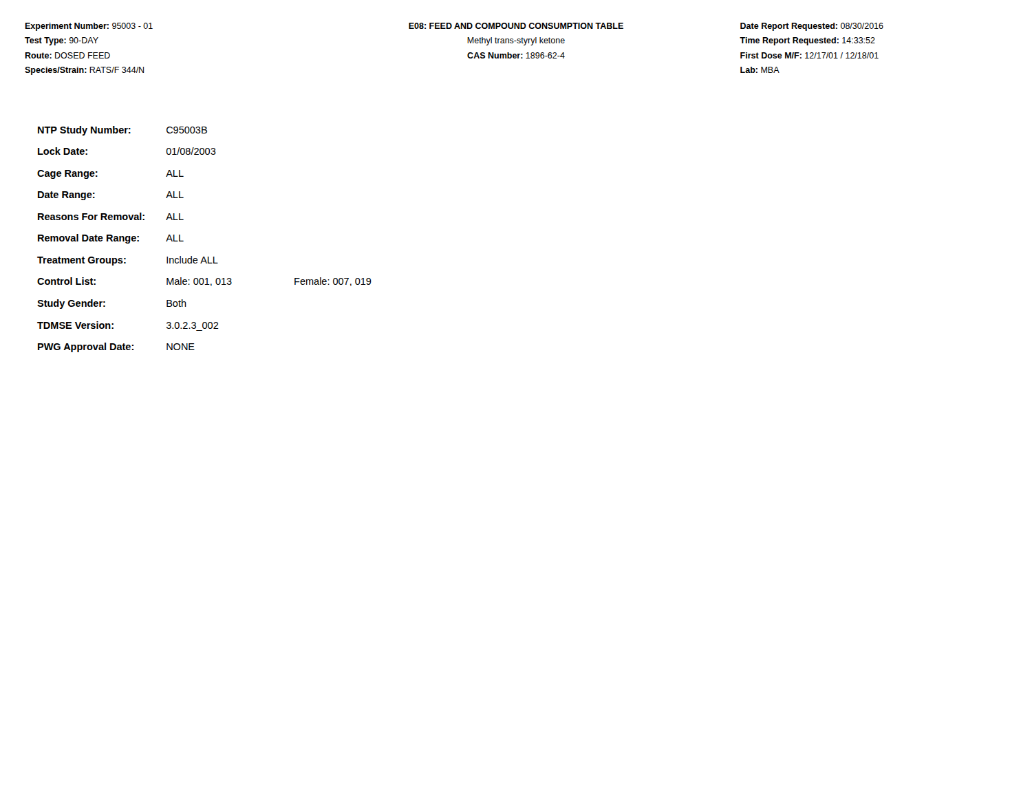| Experiment Number: 95003 - 01 | E08: FEED AND COMPOUND CONSUMPTION TABLE | Date Report Requested: 08/30/2016 |
| Test Type: 90-DAY | Methyl trans-styryl ketone | Time Report Requested: 14:33:52 |
| Route: DOSED FEED | CAS Number: 1896-62-4 | First Dose M/F: 12/17/01 / 12/18/01 |
| Species/Strain: RATS/F 344/N | | Lab: MBA |
| NTP Study Number: | C95003B | |
| Lock Date: | 01/08/2003 | |
| Cage Range: | ALL | |
| Date Range: | ALL | |
| Reasons For Removal: | ALL | |
| Removal Date Range: | ALL | |
| Treatment Groups: | Include ALL | |
| Control List: | Male: 001, 013 | Female: 007, 019 |
| Study Gender: | Both | |
| TDMSE Version: | 3.0.2.3_002 | |
| PWG Approval Date: | NONE | |